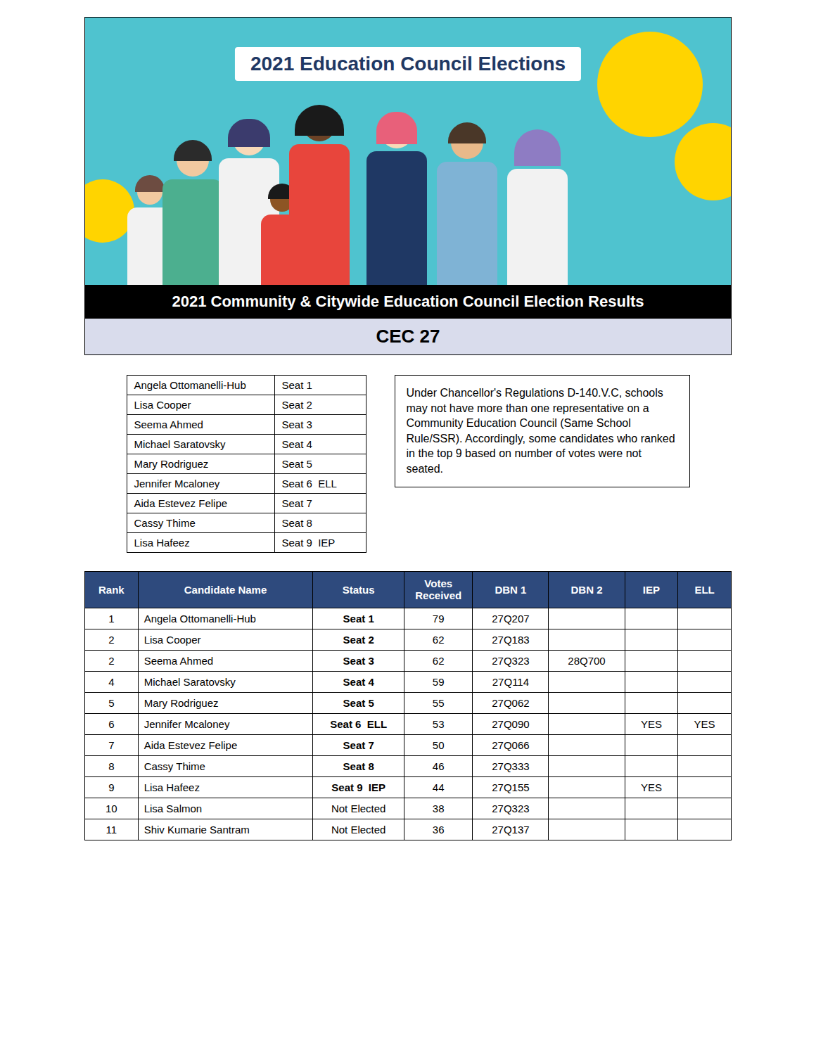2021 Education Council Elections
2021 Community & Citywide Education Council Election Results
CEC 27
| Angela Ottomanelli-Hub | Seat 1 |
| Lisa Cooper | Seat 2 |
| Seema Ahmed | Seat 3 |
| Michael Saratovsky | Seat 4 |
| Mary Rodriguez | Seat 5 |
| Jennifer Mcaloney | Seat 6 ELL |
| Aida Estevez Felipe | Seat 7 |
| Cassy Thime | Seat 8 |
| Lisa Hafeez | Seat 9 IEP |
Under Chancellor's Regulations D-140.V.C, schools may not have more than one representative on a Community Education Council (Same School Rule/SSR). Accordingly, some candidates who ranked in the top 9 based on number of votes were not seated.
| Rank | Candidate Name | Status | Votes Received | DBN 1 | DBN 2 | IEP | ELL |
| --- | --- | --- | --- | --- | --- | --- | --- |
| 1 | Angela Ottomanelli-Hub | Seat 1 | 79 | 27Q207 | | | |
| 2 | Lisa Cooper | Seat 2 | 62 | 27Q183 | | | |
| 2 | Seema Ahmed | Seat 3 | 62 | 27Q323 | 28Q700 | | |
| 4 | Michael Saratovsky | Seat 4 | 59 | 27Q114 | | | |
| 5 | Mary Rodriguez | Seat 5 | 55 | 27Q062 | | | |
| 6 | Jennifer Mcaloney | Seat 6 ELL | 53 | 27Q090 | | YES | YES |
| 7 | Aida Estevez Felipe | Seat 7 | 50 | 27Q066 | | | |
| 8 | Cassy Thime | Seat 8 | 46 | 27Q333 | | | |
| 9 | Lisa Hafeez | Seat 9 IEP | 44 | 27Q155 | | YES | |
| 10 | Lisa Salmon | Not Elected | 38 | 27Q323 | | | |
| 11 | Shiv Kumarie Santram | Not Elected | 36 | 27Q137 | | | |